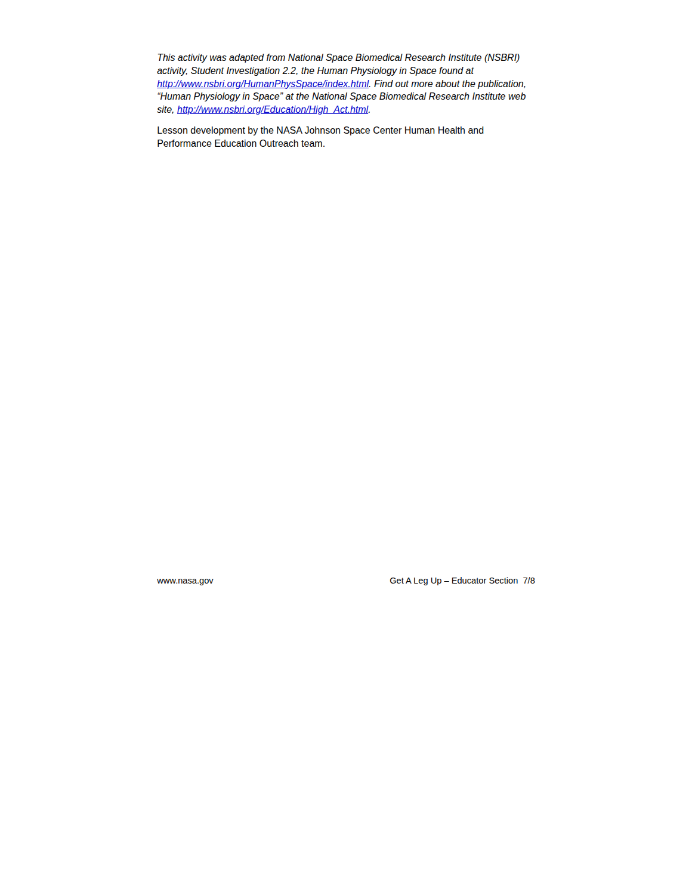This activity was adapted from National Space Biomedical Research Institute (NSBRI) activity, Student Investigation 2.2, the Human Physiology in Space found at http://www.nsbri.org/HumanPhysSpace/index.html. Find out more about the publication, “Human Physiology in Space” at the National Space Biomedical Research Institute web site, http://www.nsbri.org/Education/High_Act.html.
Lesson development by the NASA Johnson Space Center Human Health and Performance Education Outreach team.
www.nasa.gov
Get A Leg Up – Educator Section 7/8